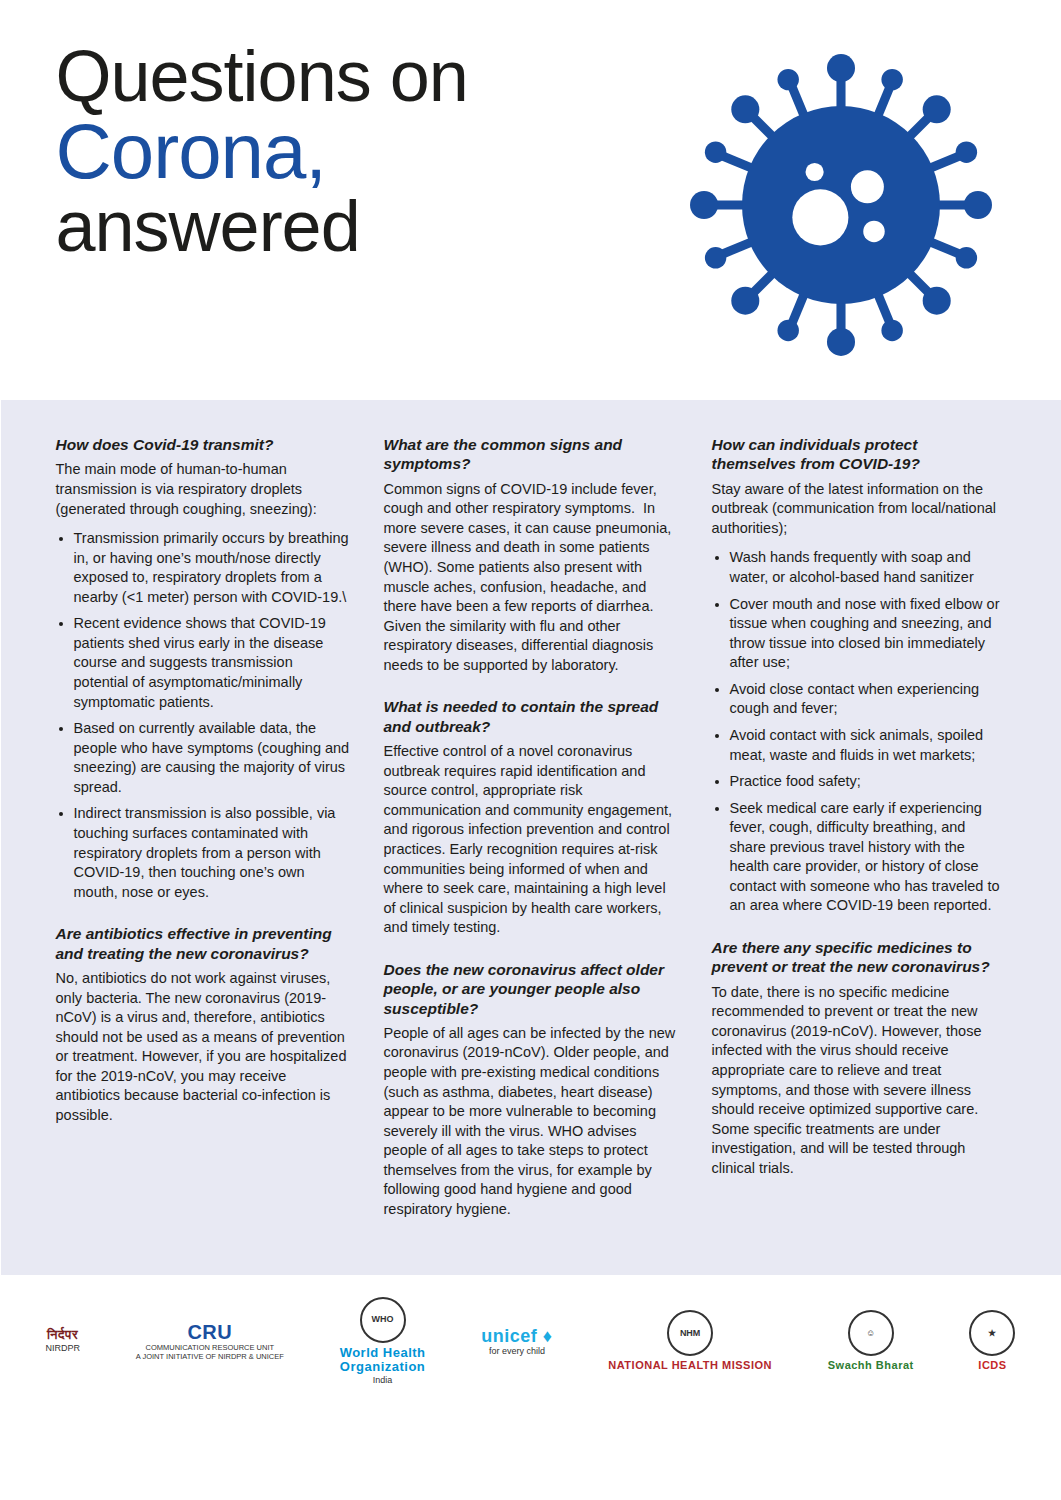Questions on Corona, answered
How does Covid-19 transmit?
The main mode of human-to-human transmission is via respiratory droplets (generated through coughing, sneezing):
Transmission primarily occurs by breathing in, or having one’s mouth/nose directly exposed to, respiratory droplets from a nearby (<1 meter) person with COVID-19.\
Recent evidence shows that COVID-19 patients shed virus early in the disease course and suggests transmission potential of asymptomatic/minimally symptomatic patients.
Based on currently available data, the people who have symptoms (coughing and sneezing) are causing the majority of virus spread.
Indirect transmission is also possible, via touching surfaces contaminated with respiratory droplets from a person with COVID-19, then touching one’s own mouth, nose or eyes.
Are antibiotics effective in preventing and treating the new coronavirus?
No, antibiotics do not work against viruses, only bacteria. The new coronavirus (2019-nCoV) is a virus and, therefore, antibiotics should not be used as a means of prevention or treatment. However, if you are hospitalized for the 2019-nCoV, you may receive antibiotics because bacterial co-infection is possible.
What are the common signs and symptoms?
Common signs of COVID-19 include fever, cough and other respiratory symptoms. In more severe cases, it can cause pneumonia, severe illness and death in some patients (WHO). Some patients also present with muscle aches, confusion, headache, and there have been a few reports of diarrhea. Given the similarity with flu and other respiratory diseases, differential diagnosis needs to be supported by laboratory.
What is needed to contain the spread and outbreak?
Effective control of a novel coronavirus outbreak requires rapid identification and source control, appropriate risk communication and community engagement, and rigorous infection prevention and control practices. Early recognition requires at-risk communities being informed of when and where to seek care, maintaining a high level of clinical suspicion by health care workers, and timely testing.
Does the new coronavirus affect older people, or are younger people also susceptible?
People of all ages can be infected by the new coronavirus (2019-nCoV). Older people, and people with pre-existing medical conditions (such as asthma, diabetes, heart disease) appear to be more vulnerable to becoming severely ill with the virus. WHO advises people of all ages to take steps to protect themselves from the virus, for example by following good hand hygiene and good respiratory hygiene.
How can individuals protect themselves from COVID-19?
Stay aware of the latest information on the outbreak (communication from local/national authorities);
Wash hands frequently with soap and water, or alcohol-based hand sanitizer
Cover mouth and nose with fixed elbow or tissue when coughing and sneezing, and throw tissue into closed bin immediately after use;
Avoid close contact when experiencing cough and fever;
Avoid contact with sick animals, spoiled meat, waste and fluids in wet markets;
Practice food safety;
Seek medical care early if experiencing fever, cough, difficulty breathing, and share previous travel history with the health care provider, or history of close contact with someone who has traveled to an area where COVID-19 been reported.
Are there any specific medicines to prevent or treat the new coronavirus?
To date, there is no specific medicine recommended to prevent or treat the new coronavirus (2019-nCoV). However, those infected with the virus should receive appropriate care to relieve and treat symptoms, and those with severe illness should receive optimized supportive care. Some specific treatments are under investigation, and will be tested through clinical trials.
निर्दपर
NIRDPR
CRU
COMMUNICATION RESOURCE UNIT
A JOINT INITIATIVE OF NIRDPR & UNICEF
WHO
World Health
Organization
India
unicef ♦
for every child
NHM
NATIONAL HEALTH MISSION
☺
Swachh Bharat
★
ICDS